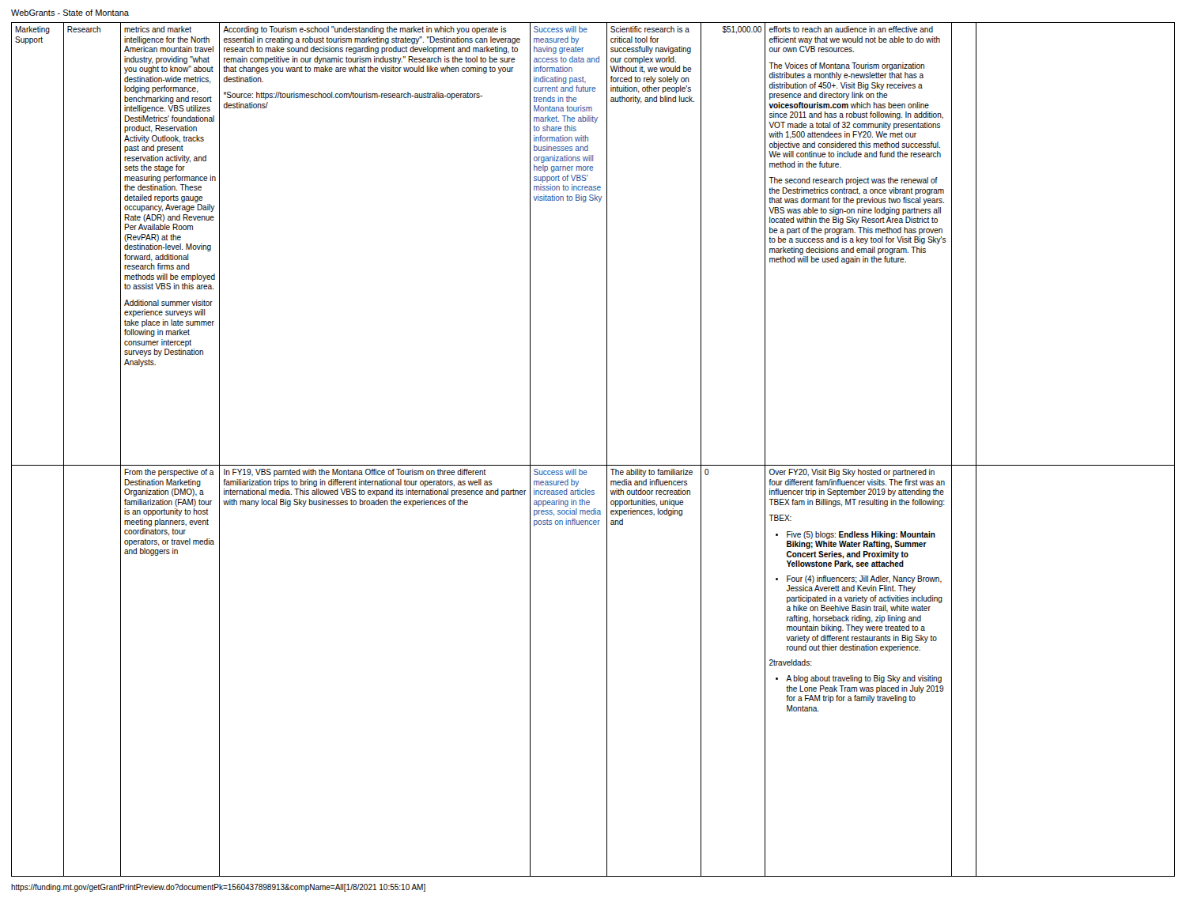WebGrants - State of Montana
| Marketing Support | Research | metrics and market intelligence for the North American mountain travel industry, providing "what you ought to know" about destination-wide metrics, lodging performance, benchmarking and resort intelligence. VBS utilizes DestiMetrics' foundational product, Reservation Activity Outlook, tracks past and present reservation activity, and sets the stage for measuring performance in the destination. These detailed reports gauge occupancy, Average Daily Rate (ADR) and Revenue Per Available Room (RevPAR) at the destination-level. Moving forward, additional research firms and methods will be employed to assist VBS in this area. Additional summer visitor experience surveys will take place in late summer following in market consumer intercept surveys by Destination Analysts. | According to Tourism e-school "understanding the market in which you operate is essential in creating a robust tourism marketing strategy". "Destinations can leverage research to make sound decisions regarding product development and marketing, to remain competitive in our dynamic tourism industry." Research is the tool to be sure that changes you want to make are what the visitor would like when coming to your destination. *Source: https://tourismeschool.com/tourism-research-australia-operators-destinations/ | Success will be measured by having greater access to data and information indicating past, current and future trends in the Montana tourism market. The ability to share this information with businesses and organizations will help garner more support of VBS' mission to increase visitation to Big Sky | Scientific research is a critical tool for successfully navigating our complex world. Without it, we would be forced to rely solely on intuition, other people's authority, and blind luck. | $51,000.00 | efforts to reach an audience in an effective and efficient way that we would not be able to do with our own CVB resources. The Voices of Montana Tourism organization distributes a monthly e-newsletter that has a distribution of 450+. Visit Big Sky receives a presence and directory link on the voicesoftourism.com which has been online since 2011 and has a robust following. In addition, VOT made a total of 32 community presentations with 1,500 attendees in FY20. We met our objective and considered this method successful. We will continue to include and fund the research method in the future. The second research project was the renewal of the Destrimetrics contract, a once vibrant program that was dormant for the previous two fiscal years. VBS was able to sign-on nine lodging partners all located within the Big Sky Resort Area District to be a part of the program. This method has proven to be a success and is a key tool for Visit Big Sky's marketing decisions and email program. This method will be used again in the future. | | |
| | | From the perspective of a Destination Marketing Organization (DMO), a familiarization (FAM) tour is an opportunity to host meeting planners, event coordinators, tour operators, or travel media and bloggers in | In FY19, VBS parnted with the Montana Office of Tourism on three different familiarization trips to bring in different international tour operators, as well as international media. This allowed VBS to expand its international presence and partner with many local Big Sky businesses to broaden the experiences of the | Success will be measured by increased articles appearing in the press, social media posts on influencer | The ability to familiarize media and influencers with outdoor recreation opportunities, unique experiences, lodging and | 0 | Over FY20, Visit Big Sky hosted or partnered in four different fam/influencer visits. The first was an influencer trip in September 2019 by attending the TBEX fam in Billings, MT resulting in the following: TBEX: Five (5) blogs: Endless Hiking: Mountain Biking; White Water Rafting, Summer Concert Series, and Proximity to Yellowstone Park, see attached Four (4) influencers; Jill Adler, Nancy Brown, Jessica Averett and Kevin Flint. They participated in a variety of activities including a hike on Beehive Basin trail, white water rafting, horseback riding, zip lining and mountain biking. They were treated to a variety of different restaurants in Big Sky to round out thier destination experience. 2traveldads: A blog about traveling to Big Sky and visiting the Lone Peak Tram was placed in July 2019 for a FAM trip for a family traveling to Montana. | | |
https://funding.mt.gov/getGrantPrintPreview.do?documentPk=1560437898913&compName=All[1/8/2021 10:55:10 AM]